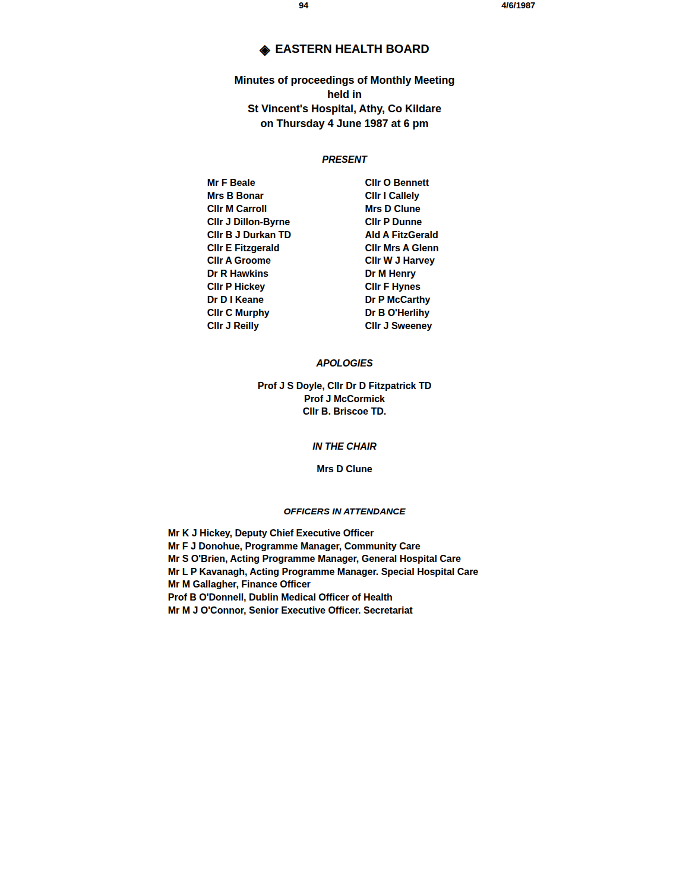94 4/6/1987
◈EASTERN HEALTH BOARD
Minutes of proceedings of Monthly Meeting
held in
St Vincent's Hospital, Athy, Co Kildare
on Thursday 4 June 1987 at 6 pm
PRESENT
| Mr F Beale | Cllr O Bennett |
| Mrs B Bonar | Cllr I Callely |
| Cllr M Carroll | Mrs D Clune |
| Cllr J Dillon-Byrne | Cllr P Dunne |
| Cllr B J Durkan TD | Ald A FitzGerald |
| Cllr E Fitzgerald | Cllr Mrs A Glenn |
| Cllr A Groome | Cllr W J Harvey |
| Dr R Hawkins | Dr M Henry |
| Cllr P Hickey | Cllr F Hynes |
| Dr D I Keane | Dr P McCarthy |
| Cllr C Murphy | Dr B O'Herlihy |
| Cllr J Reilly | Cllr J Sweeney |
APOLOGIES
Prof J S Doyle, Cllr Dr D Fitzpatrick TD
Prof J McCormick
Cllr B. Briscoe TD.
IN THE CHAIR
Mrs D Clune
OFFICERS IN ATTENDANCE
Mr K J Hickey, Deputy Chief Executive Officer
Mr F J Donohue, Programme Manager, Community Care
Mr S O'Brien, Acting Programme Manager, General Hospital Care
Mr L P Kavanagh, Acting Programme Manager. Special Hospital Care
Mr M Gallagher, Finance Officer
Prof B O'Donnell, Dublin Medical Officer of Health
Mr M J O'Connor, Senior Executive Officer. Secretariat